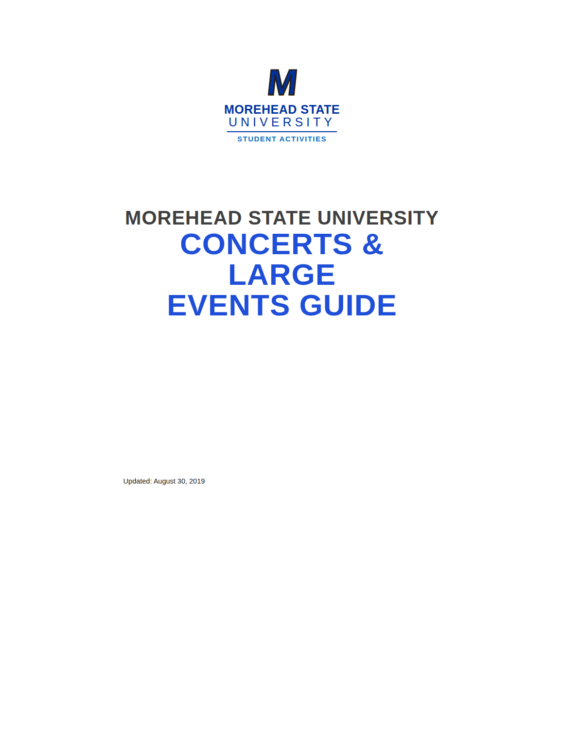M
MOREHEAD STATE
UNIVERSITY
STUDENT ACTIVITIES
MOREHEAD STATE UNIVERSITY
CONCERTS & LARGE
EVENTS GUIDE
Updated: August 30, 2019